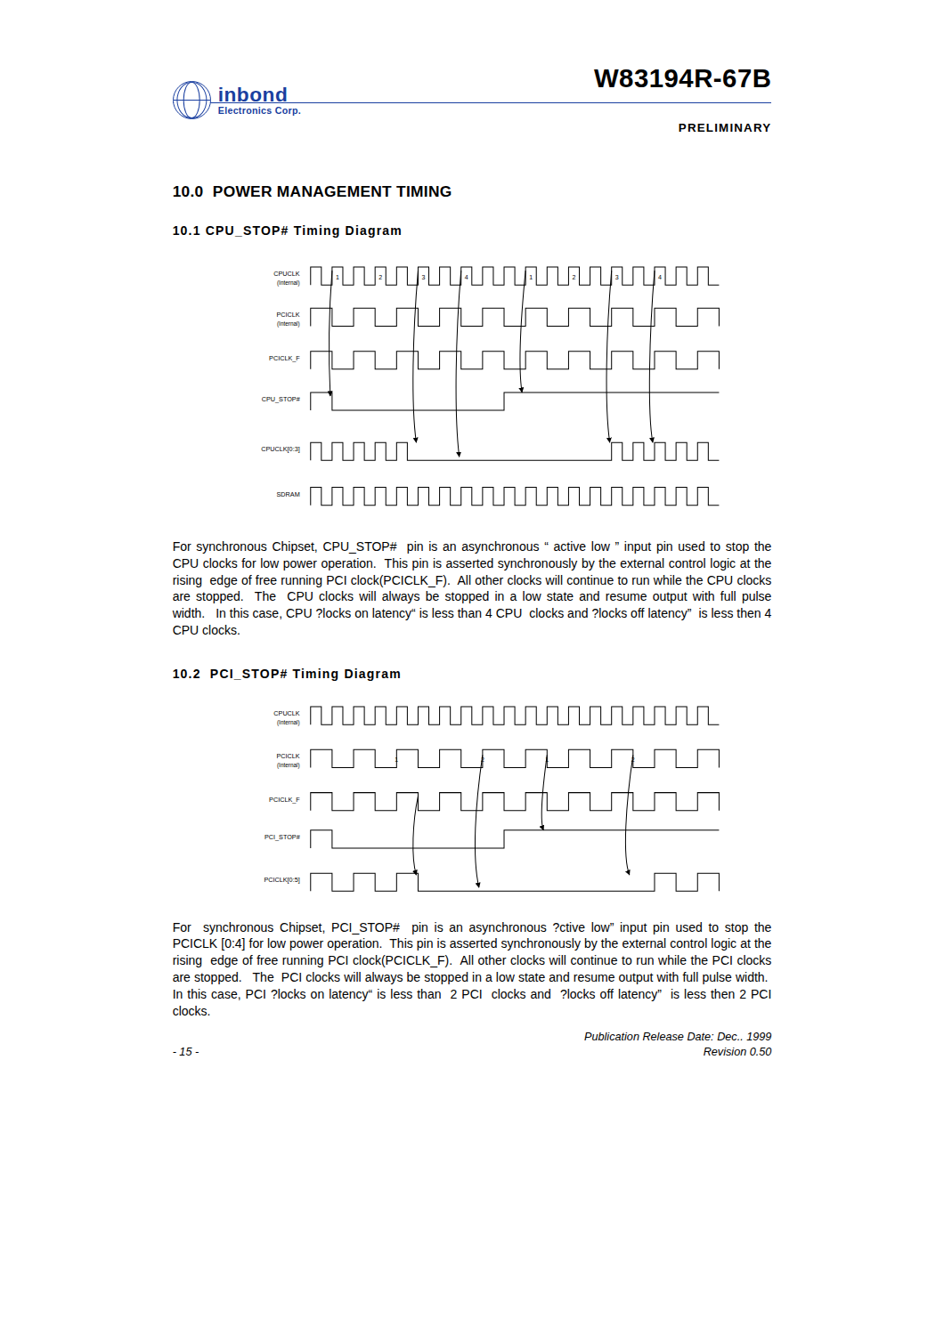W83194R-67B
inbond
Electronics Corp.
PRELIMINARY
10.0 POWER MANAGEMENT TIMING
10.1 CPU_STOP# Timing Diagram
CPUCLK (Internal) PCICLK (Internal) PCICLK_F CPU_STOP# CPUCLK[0:3] SDRAM 1 2 3 4 1 2 3 4
For synchronous Chipset, CPU_STOP# pin is an asynchronous “ active low ” input pin used to stop the CPU clocks for low power operation. This pin is asserted synchronously by the external control logic at the rising edge of free running PCI clock(PCICLK_F). All other clocks will continue to run while the CPU clocks are stopped. The CPU clocks will always be stopped in a low state and resume output with full pulse width. In this case, CPU ?locks on latency“ is less than 4 CPU clocks and ?locks off latency” is less then 4 CPU clocks.
10.2 PCI_STOP# Timing Diagram
CPUCLK (Internal) PCICLK (Internal) PCICLK_F PCI_STOP# PCICLK[0:5] 1 2 1 2
For synchronous Chipset, PCI_STOP# pin is an asynchronous ?ctive low” input pin used to stop the PCICLK [0:4] for low power operation. This pin is asserted synchronously by the external control logic at the rising edge of free running PCI clock(PCICLK_F). All other clocks will continue to run while the PCI clocks are stopped. The PCI clocks will always be stopped in a low state and resume output with full pulse width. In this case, PCI ?locks on latency“ is less than 2 PCI clocks and ?locks off latency” is less then 2 PCI clocks.
Publication Release Date: Dec.. 1999
- 15 - Revision 0.50